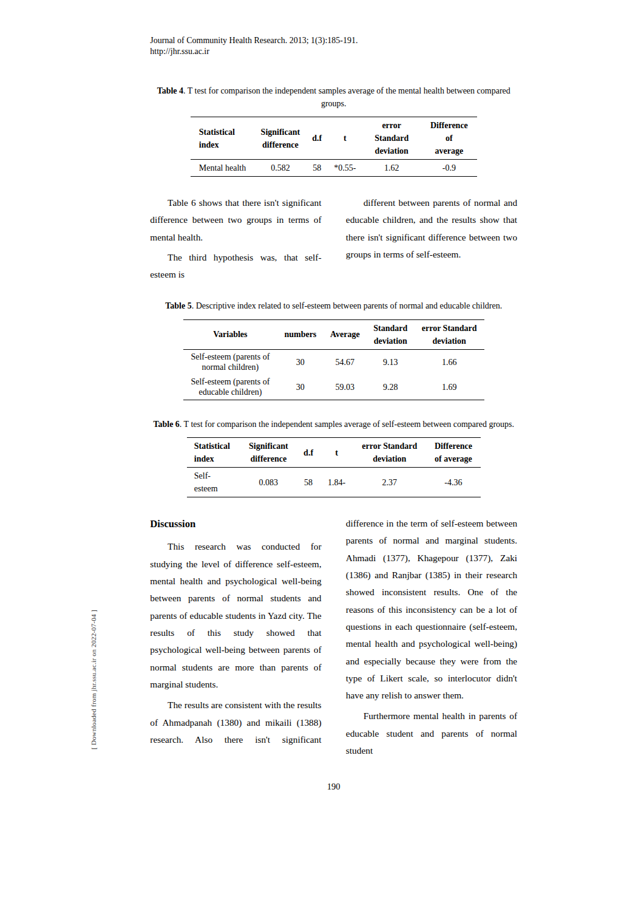[ Downloaded from jhr.ssu.ac.ir on 2022-07-04 ]
Journal of Community Health Research. 2013; 1(3):185-191.
http://jhr.ssu.ac.ir
Table 4. T test for comparison the independent samples average of the mental health between compared groups.
| Statistical index | Significant difference | d.f | t | error Standard deviation | Difference of average |
| --- | --- | --- | --- | --- | --- |
| Mental health | 0.582 | 58 | *0.55- | 1.62 | -0.9 |
Table 6 shows that there isn't significant difference between two groups in terms of mental health.
The third hypothesis was, that self-esteem is
different between parents of normal and educable children, and the results show that there isn't significant difference between two groups in terms of self-esteem.
Table 5. Descriptive index related to self-esteem between parents of normal and educable children.
| Variables | numbers | Average | Standard deviation | error Standard deviation |
| --- | --- | --- | --- | --- |
| Self-esteem (parents of normal children) | 30 | 54.67 | 9.13 | 1.66 |
| Self-esteem (parents of educable children) | 30 | 59.03 | 9.28 | 1.69 |
Table 6. T test for comparison the independent samples average of self-esteem between compared groups.
| Statistical index | Significant difference | d.f | t | error Standard deviation | Difference of average |
| --- | --- | --- | --- | --- | --- |
| Self- esteem | 0.083 | 58 | 1.84- | 2.37 | -4.36 |
Discussion
This research was conducted for studying the level of difference self-esteem, mental health and psychological well-being between parents of normal students and parents of educable students in Yazd city. The results of this study showed that psychological well-being between parents of normal students are more than parents of marginal students.
The results are consistent with the results of Ahmadpanah (1380) and mikaili (1388) research. Also there isn't significant difference in the term of self-esteem between parents of normal and marginal students. Ahmadi (1377), Khagepour (1377), Zaki (1386) and Ranjbar (1385) in their research showed inconsistent results. One of the reasons of this inconsistency can be a lot of questions in each questionnaire (self-esteem, mental health and psychological well-being) and especially because they were from the type of Likert scale, so interlocutor didn't have any relish to answer them.
Furthermore mental health in parents of educable student and parents of normal student
190